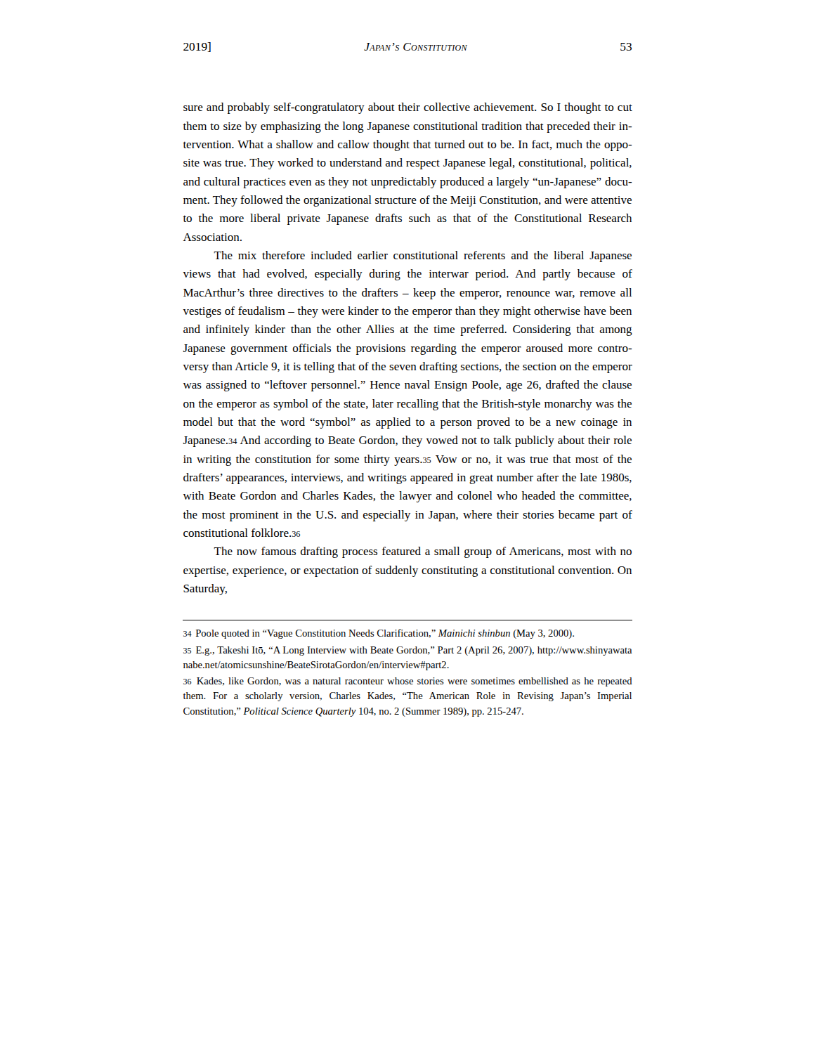2019] Japan’s Constitution 53
sure and probably self-congratulatory about their collective achievement. So I thought to cut them to size by emphasizing the long Japanese constitutional tradition that preceded their intervention. What a shallow and callow thought that turned out to be. In fact, much the opposite was true. They worked to understand and respect Japanese legal, constitutional, political, and cultural practices even as they not unpredictably produced a largely “un-Japanese” document. They followed the organizational structure of the Meiji Constitution, and were attentive to the more liberal private Japanese drafts such as that of the Constitutional Research Association.
The mix therefore included earlier constitutional referents and the liberal Japanese views that had evolved, especially during the interwar period. And partly because of MacArthur’s three directives to the drafters – keep the emperor, renounce war, remove all vestiges of feudalism – they were kinder to the emperor than they might otherwise have been and infinitely kinder than the other Allies at the time preferred. Considering that among Japanese government officials the provisions regarding the emperor aroused more controversy than Article 9, it is telling that of the seven drafting sections, the section on the emperor was assigned to “leftover personnel.” Hence naval Ensign Poole, age 26, drafted the clause on the emperor as symbol of the state, later recalling that the British-style monarchy was the model but that the word “symbol” as applied to a person proved to be a new coinage in Japanese.34 And according to Beate Gordon, they vowed not to talk publicly about their role in writing the constitution for some thirty years.35 Vow or no, it was true that most of the drafters’ appearances, interviews, and writings appeared in great number after the late 1980s, with Beate Gordon and Charles Kades, the lawyer and colonel who headed the committee, the most prominent in the U.S. and especially in Japan, where their stories became part of constitutional folklore.36
The now famous drafting process featured a small group of Americans, most with no expertise, experience, or expectation of suddenly constituting a constitutional convention. On Saturday,
34 Poole quoted in “Vague Constitution Needs Clarification,” Mainichi shinbun (May 3, 2000).
35 E.g., Takeshi Itō, “A Long Interview with Beate Gordon,” Part 2 (April 26, 2007), http://www.shinyawatanabe.net/atomicsunshine/BeateSirotaGordon/en/interview#part2.
36 Kades, like Gordon, was a natural raconteur whose stories were sometimes embellished as he repeated them. For a scholarly version, Charles Kades, “The American Role in Revising Japan’s Imperial Constitution,” Political Science Quarterly 104, no. 2 (Summer 1989), pp. 215-247.